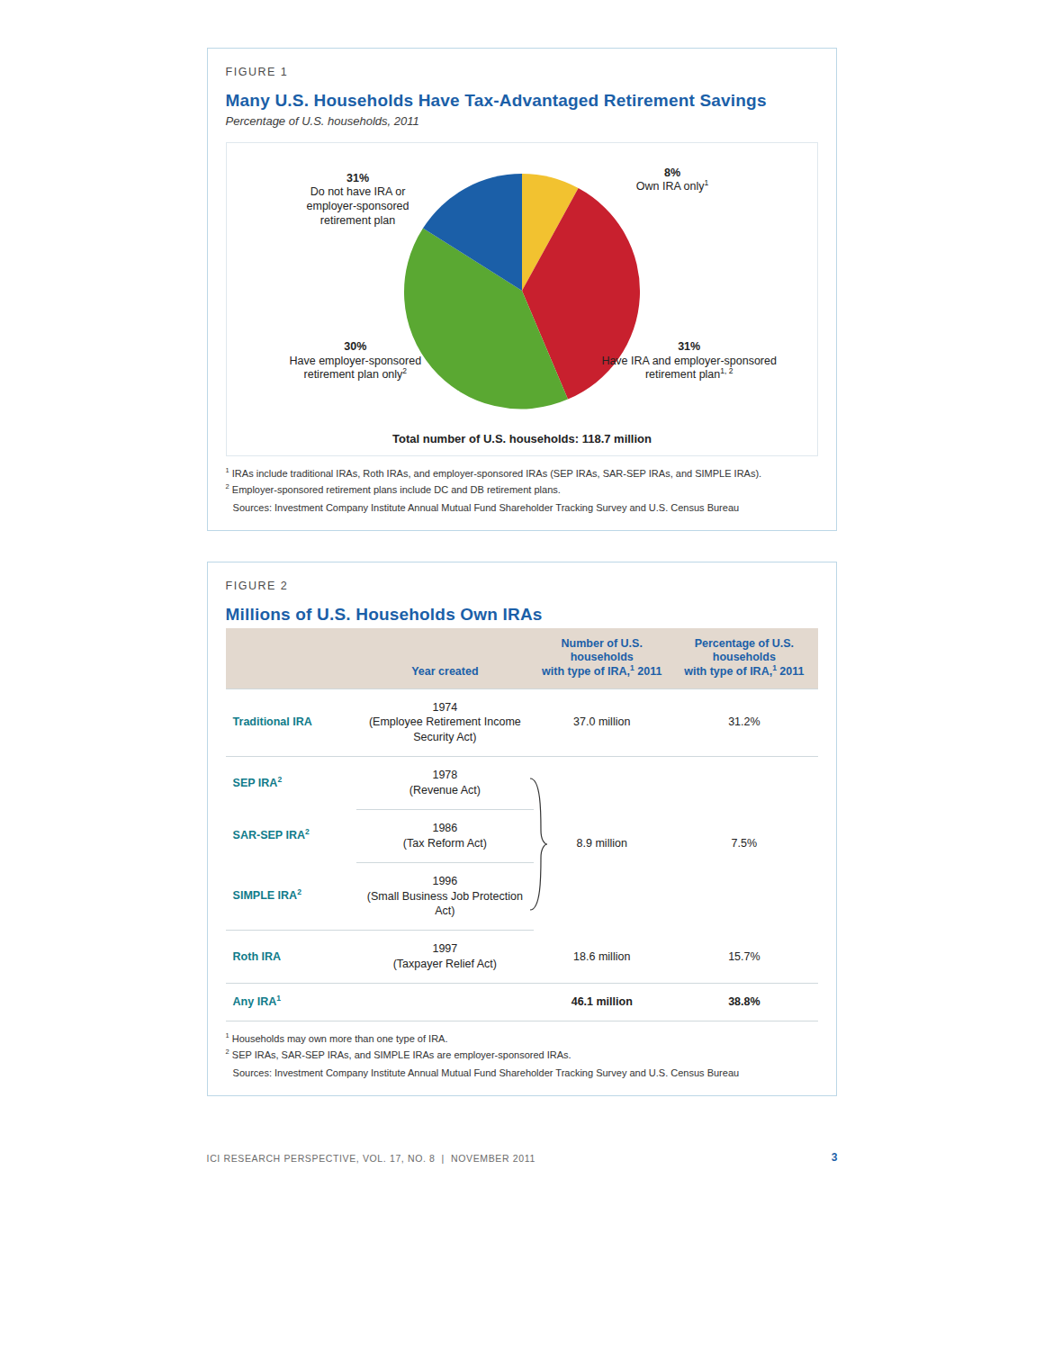Figure 1
Many U.S. Households Have Tax-Advantaged Retirement Savings
Percentage of U.S. households, 2011
31% Do not have IRA or
employer-sponsored
retirement plan
8% Own IRA only1
30% Have employer-sponsored
retirement plan only2
31% Have IRA and employer-sponsored
retirement plan1, 2
Total number of U.S. households: 118.7 million
1 IRAs include traditional IRAs, Roth IRAs, and employer-sponsored IRAs (SEP IRAs, SAR-SEP IRAs, and SIMPLE IRAs).
2 Employer-sponsored retirement plans include DC and DB retirement plans.
Sources: Investment Company Institute Annual Mutual Fund Shareholder Tracking Survey and U.S. Census Bureau
Figure 2
Millions of U.S. Households Own IRAs
| | Year created | Number of U.S. households with type of IRA, 1 2011 | Percentage of U.S. households with type of IRA, 1 2011 |
| --- | --- | --- | --- |
| Traditional IRA | 1974 (Employee Retirement Income Security Act) | 37.0 million | 31.2% |
| SEP IRA 2 | 1978 (Revenue Act) | 8.9 million | 7.5% |
| SAR-SEP IRA 2 | 1986 (Tax Reform Act) |
| SIMPLE IRA 2 | 1996 (Small Business Job Protection Act) |
| Roth IRA | 1997 (Taxpayer Relief Act) | 18.6 million | 15.7% |
| Any IRA 1 | | 46.1 million | 38.8% |
1 Households may own more than one type of IRA.
2 SEP IRAs, SAR-SEP IRAs, and SIMPLE IRAs are employer-sponsored IRAs.
Sources: Investment Company Institute Annual Mutual Fund Shareholder Tracking Survey and U.S. Census Bureau
ICI Research Perspective, Vol. 17, No. 8 | November 2011
3